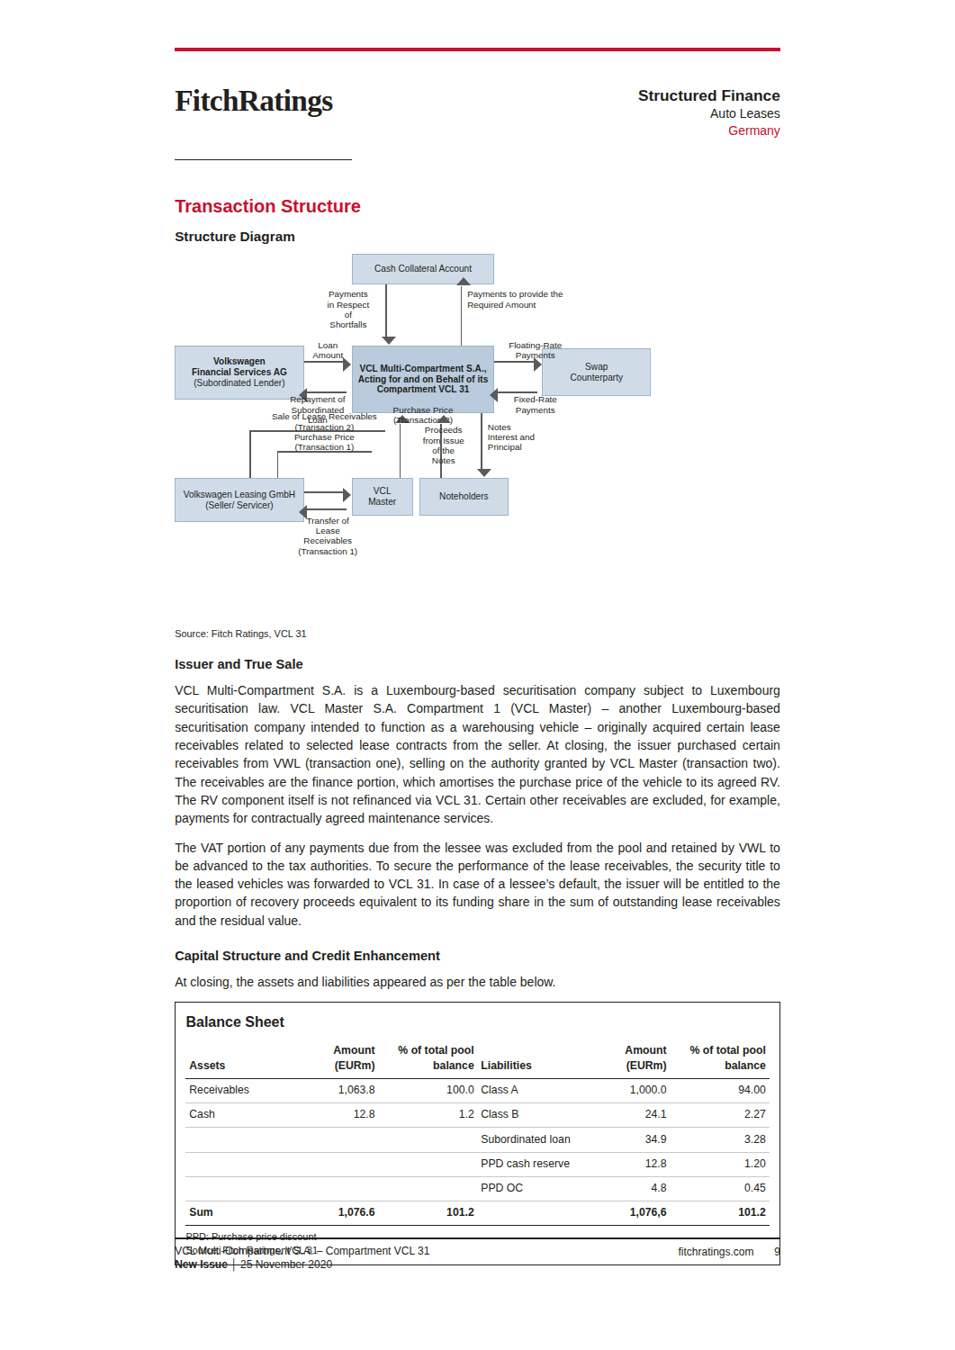FitchRatings
Structured Finance
Auto Leases
Germany
Transaction Structure
Structure Diagram
Cash Collateral Account
VCL Multi-Compartment S.A., Acting for and on Behalf of its Compartment VCL 31
Volkswagen
Financial Services AG
(Subordinated Lender)
Swap
Counterparty
Volkswagen Leasing GmbH (Seller/ Servicer)
VCL
Master
Noteholders
Payments
in Respect
of
Shortfalls
Payments to provide the
Required Amount
Loan
Amount
Repayment of
Subordinated
Loan
Floating-Rate
Payments
Fixed-Rate
Payments
Sale of Lease Receivables
(Transaction 2)
Purchase Price
(Transaction 1)
Purchase Price
(Transaction 2)
Proceeds
from Issue
of the
Notes
Notes
Interest and
Principal
Transfer of
Lease
Receivables
(Transaction 1)
Source: Fitch Ratings, VCL 31
Issuer and True Sale
VCL Multi-Compartment S.A. is a Luxembourg-based securitisation company subject to Luxembourg securitisation law. VCL Master S.A. Compartment 1 (VCL Master) – another Luxembourg-based securitisation company intended to function as a warehousing vehicle – originally acquired certain lease receivables related to selected lease contracts from the seller. At closing, the issuer purchased certain receivables from VWL (transaction one), selling on the authority granted by VCL Master (transaction two). The receivables are the finance portion, which amortises the purchase price of the vehicle to its agreed RV. The RV component itself is not refinanced via VCL 31. Certain other receivables are excluded, for example, payments for contractually agreed maintenance services.
The VAT portion of any payments due from the lessee was excluded from the pool and retained by VWL to be advanced to the tax authorities. To secure the performance of the lease receivables, the security title to the leased vehicles was forwarded to VCL 31. In case of a lessee’s default, the issuer will be entitled to the proportion of recovery proceeds equivalent to its funding share in the sum of outstanding lease receivables and the residual value.
Capital Structure and Credit Enhancement
At closing, the assets and liabilities appeared as per the table below.
Balance Sheet
| Assets | Amount (EURm) | % of total pool balance | Liabilities | Amount (EURm) | % of total pool balance |
| --- | --- | --- | --- | --- | --- |
| Receivables | 1,063.8 | 100.0 | Class A | 1,000.0 | 94.00 |
| Cash | 12.8 | 1.2 | Class B | 24.1 | 2.27 |
| | | | Subordinated loan | 34.9 | 3.28 |
| | | | PPD cash reserve | 12.8 | 1.20 |
| | | | PPD OC | 4.8 | 0.45 |
| Sum | 1,076.6 | 101.2 | | 1,076,6 | 101.2 |
PPD: Purchase price discount
Source: Fitch Ratings, VCL 31
VCL Multi-Compartment S.A. – Compartment VCL 31
New Issue │ 25 November 2020
fitchratings.com9